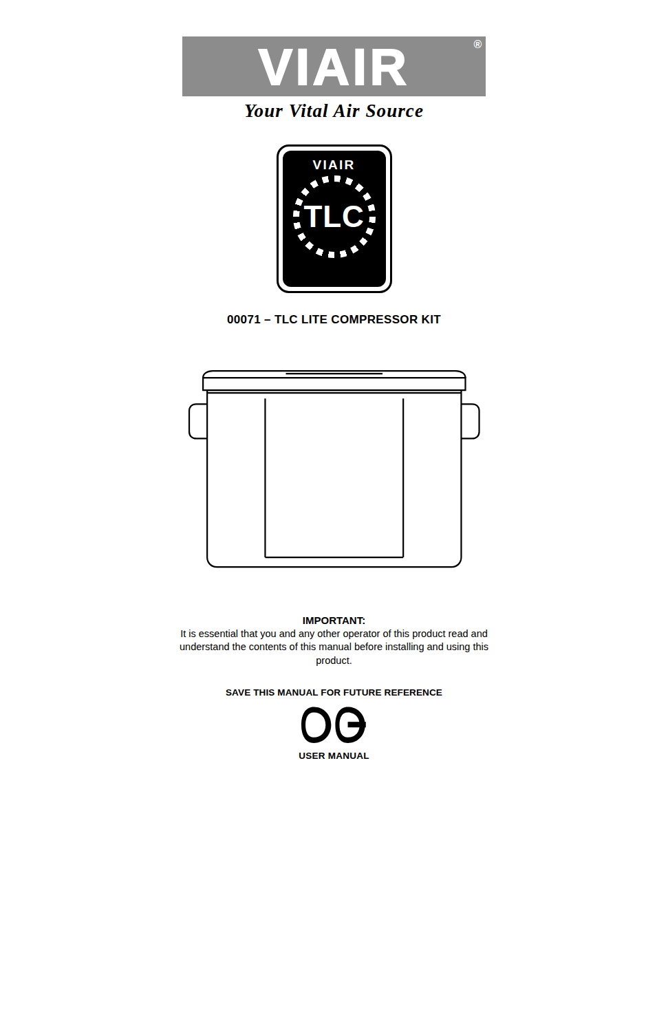VIAIR®
Your Vital Air Source
VIAIR
TLC
00071 – TLC LITE COMPRESSOR KIT
IMPORTANT:
It is essential that you and any other operator of this product read and understand the contents of this manual before installing and using this product.
SAVE THIS MANUAL FOR FUTURE REFERENCE
USER MANUAL